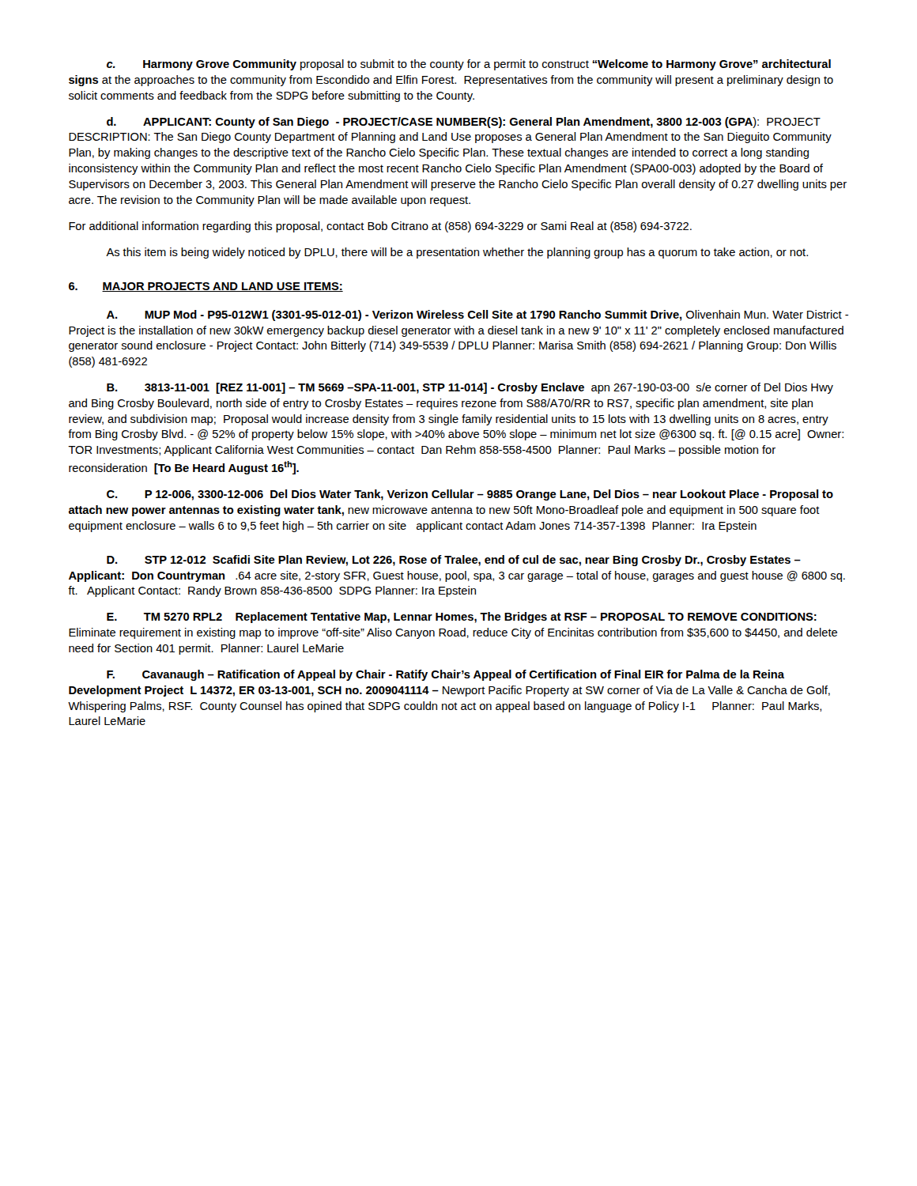c. Harmony Grove Community proposal to submit to the county for a permit to construct “Welcome to Harmony Grove” architectural signs at the approaches to the community from Escondido and Elfin Forest. Representatives from the community will present a preliminary design to solicit comments and feedback from the SDPG before submitting to the County.
d. APPLICANT: County of San Diego - PROJECT/CASE NUMBER(S): General Plan Amendment, 3800 12-003 (GPA): PROJECT DESCRIPTION: The San Diego County Department of Planning and Land Use proposes a General Plan Amendment to the San Dieguito Community Plan, by making changes to the descriptive text of the Rancho Cielo Specific Plan. These textual changes are intended to correct a long standing inconsistency within the Community Plan and reflect the most recent Rancho Cielo Specific Plan Amendment (SPA00-003) adopted by the Board of Supervisors on December 3, 2003. This General Plan Amendment will preserve the Rancho Cielo Specific Plan overall density of 0.27 dwelling units per acre. The revision to the Community Plan will be made available upon request.
For additional information regarding this proposal, contact Bob Citrano at (858) 694-3229 or Sami Real at (858) 694-3722.
As this item is being widely noticed by DPLU, there will be a presentation whether the planning group has a quorum to take action, or not.
6. MAJOR PROJECTS AND LAND USE ITEMS:
A. MUP Mod - P95-012W1 (3301-95-012-01) - Verizon Wireless Cell Site at 1790 Rancho Summit Drive, Olivenhain Mun. Water District - Project is the installation of new 30kW emergency backup diesel generator with a diesel tank in a new 9' 10" x 11' 2" completely enclosed manufactured generator sound enclosure - Project Contact: John Bitterly (714) 349-5539 / DPLU Planner: Marisa Smith (858) 694-2621 / Planning Group: Don Willis (858) 481-6922
B. 3813-11-001 [REZ 11-001] – TM 5669 –SPA-11-001, STP 11-014] - Crosby Enclave apn 267-190-03-00 s/e corner of Del Dios Hwy and Bing Crosby Boulevard, north side of entry to Crosby Estates – requires rezone from S88/A70/RR to RS7, specific plan amendment, site plan review, and subdivision map; Proposal would increase density from 3 single family residential units to 15 lots with 13 dwelling units on 8 acres, entry from Bing Crosby Blvd. - @ 52% of property below 15% slope, with >40% above 50% slope – minimum net lot size @6300 sq. ft. [@ 0.15 acre] Owner: TOR Investments; Applicant California West Communities – contact Dan Rehm 858-558-4500 Planner: Paul Marks – possible motion for reconsideration [To Be Heard August 16th].
C. P 12-006, 3300-12-006 Del Dios Water Tank, Verizon Cellular – 9885 Orange Lane, Del Dios – near Lookout Place - Proposal to attach new power antennas to existing water tank, new microwave antenna to new 50ft Mono-Broadleaf pole and equipment in 500 square foot equipment enclosure – walls 6 to 9,5 feet high – 5th carrier on site applicant contact Adam Jones 714-357-1398 Planner: Ira Epstein
D. STP 12-012 Scafidi Site Plan Review, Lot 226, Rose of Tralee, end of cul de sac, near Bing Crosby Dr., Crosby Estates – Applicant: Don Countryman .64 acre site, 2-story SFR, Guest house, pool, spa, 3 car garage – total of house, garages and guest house @ 6800 sq. ft. Applicant Contact: Randy Brown 858-436-8500 SDPG Planner: Ira Epstein
E. TM 5270 RPL2 Replacement Tentative Map, Lennar Homes, The Bridges at RSF – PROPOSAL TO REMOVE CONDITIONS: Eliminate requirement in existing map to improve “off-site” Aliso Canyon Road, reduce City of Encinitas contribution from $35,600 to $4450, and delete need for Section 401 permit. Planner: Laurel LeMarie
F. Cavanaugh – Ratification of Appeal by Chair - Ratify Chair’s Appeal of Certification of Final EIR for Palma de la Reina Development Project L 14372, ER 03-13-001, SCH no. 2009041114 – Newport Pacific Property at SW corner of Via de La Valle & Cancha de Golf, Whispering Palms, RSF. County Counsel has opined that SDPG couldn not act on appeal based on language of Policy I-1 Planner: Paul Marks, Laurel LeMarie